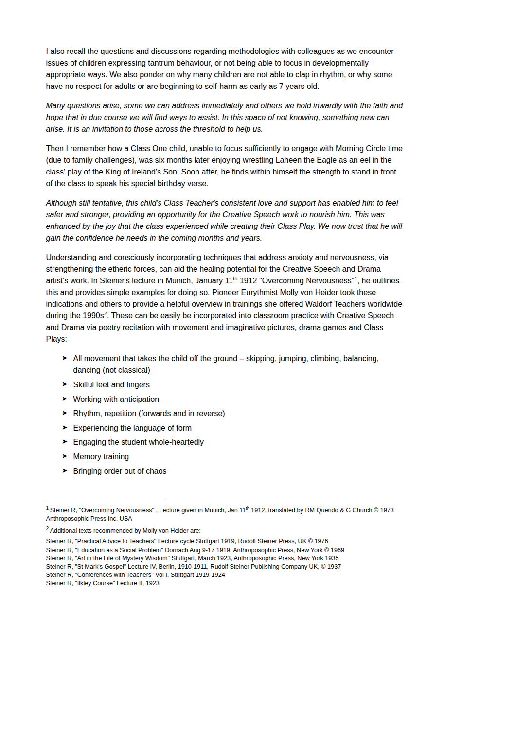I also recall the questions and discussions regarding methodologies with colleagues as we encounter issues of children expressing tantrum behaviour, or not being able to focus in developmentally appropriate ways. We also ponder on why many children are not able to clap in rhythm, or why some have no respect for adults or are beginning to self-harm as early as 7 years old.
Many questions arise, some we can address immediately and others we hold inwardly with the faith and hope that in due course we will find ways to assist. In this space of not knowing, something new can arise. It is an invitation to those across the threshold to help us.
Then I remember how a Class One child, unable to focus sufficiently to engage with Morning Circle time (due to family challenges), was six months later enjoying wrestling Laheen the Eagle as an eel in the class' play of the King of Ireland's Son. Soon after, he finds within himself the strength to stand in front of the class to speak his special birthday verse.
Although still tentative, this child's Class Teacher's consistent love and support has enabled him to feel safer and stronger, providing an opportunity for the Creative Speech work to nourish him. This was enhanced by the joy that the class experienced while creating their Class Play. We now trust that he will gain the confidence he needs in the coming months and years.
Understanding and consciously incorporating techniques that address anxiety and nervousness, via strengthening the etheric forces, can aid the healing potential for the Creative Speech and Drama artist's work. In Steiner's lecture in Munich, January 11th 1912 "Overcoming Nervousness"1, he outlines this and provides simple examples for doing so. Pioneer Eurythmist Molly von Heider took these indications and others to provide a helpful overview in trainings she offered Waldorf Teachers worldwide during the 1990s2. These can be easily be incorporated into classroom practice with Creative Speech and Drama via poetry recitation with movement and imaginative pictures, drama games and Class Plays:
All movement that takes the child off the ground – skipping, jumping, climbing, balancing, dancing (not classical)
Skilful feet and fingers
Working with anticipation
Rhythm, repetition (forwards and in reverse)
Experiencing the language of form
Engaging the student whole-heartedly
Memory training
Bringing order out of chaos
1 Steiner R, "Overcoming Nervousness" , Lecture given in Munich, Jan 11th 1912, translated by RM Querido & G Church © 1973 Anthroposophic Press Inc, USA
2 Additional texts recommended by Molly von Heider are:
Steiner R, "Practical Advice to Teachers" Lecture cycle Stuttgart 1919, Rudolf Steiner Press, UK © 1976
Steiner R, "Education as a Social Problem" Dornach Aug 9-17 1919, Anthroposophic Press, New York © 1969
Steiner R, "Art in the Life of Mystery Wisdom" Stuttgart, March 1923, Anthroposophic Press, New York 1935
Steiner R, "St Mark's Gospel" Lecture IV, Berlin, 1910-1911, Rudolf Steiner Publishing Company UK, © 1937
Steiner R, "Conferences with Teachers" Vol I, Stuttgart 1919-1924
Steiner R, "Ilkley Course" Lecture II, 1923